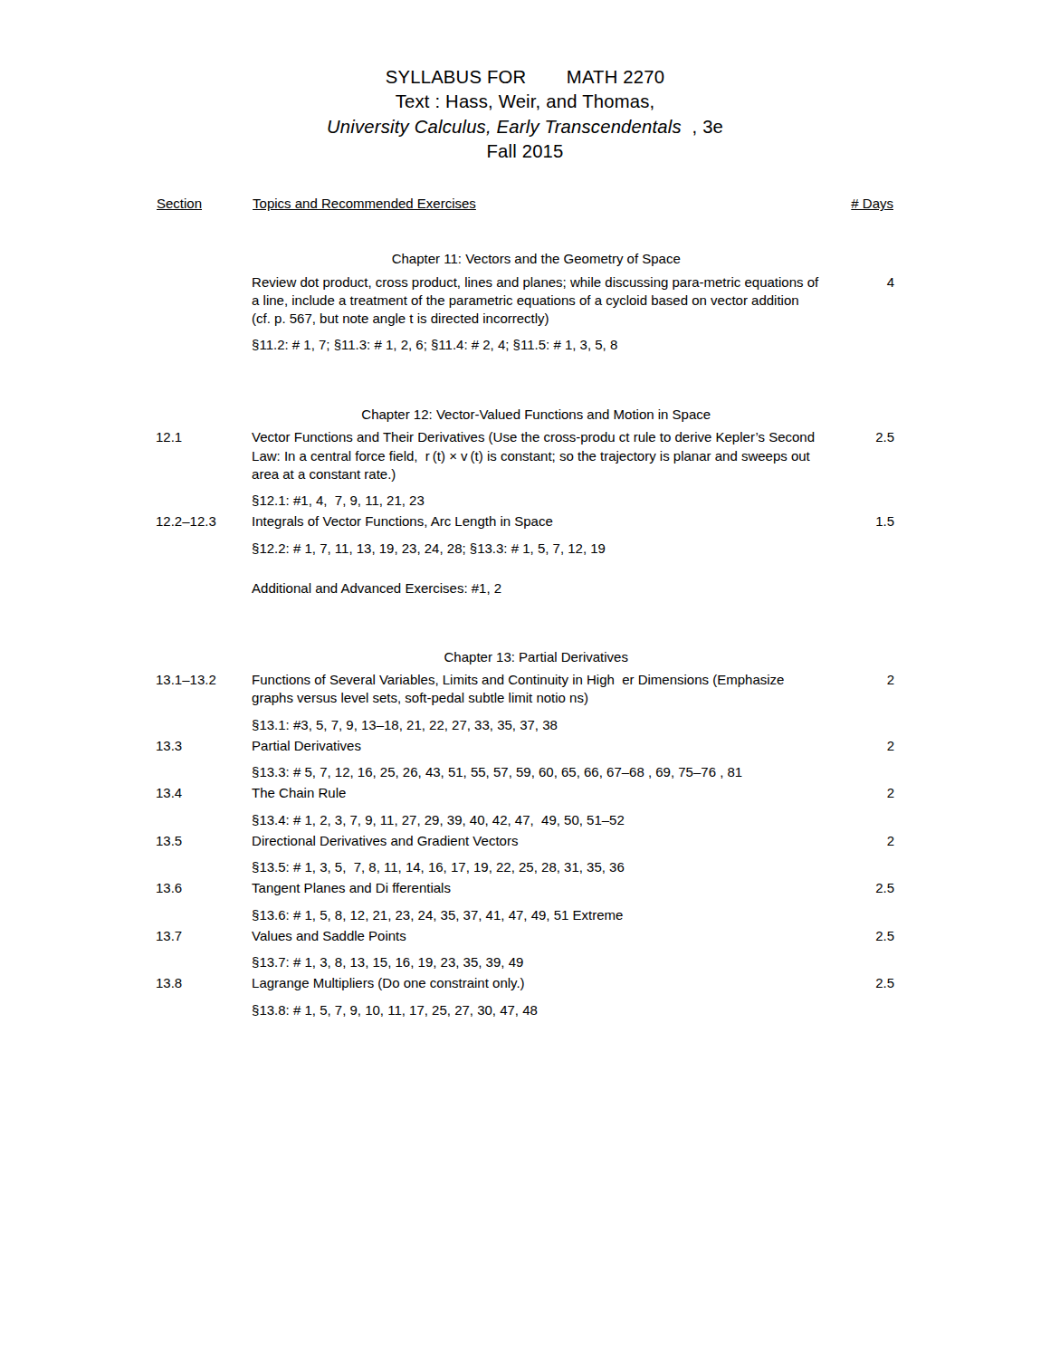SYLLABUS FOR MATH 2270
Text : Hass, Weir, and Thomas,
University Calculus, Early Transcendentals , 3e
Fall 2015
| Section | Topics and Recommended Exercises | # Days |
| --- | --- | --- |
| | Chapter 11: Vectors and the Geometry of Space | |
| | Review dot product, cross product, lines and planes; while discussing para-metric equations of a line, include a treatment of the parametric equations of a cycloid based on vector addition (cf. p. 567, but note angle t is directed incorrectly) | 4 |
| | §11.2: # 1, 7; §11.3: # 1, 2, 6; §11.4: # 2, 4; §11.5: # 1, 3, 5, 8 | |
| | Chapter 12: Vector-Valued Functions and Motion in Space | |
| 12.1 | Vector Functions and Their Derivatives (Use the cross-produ ct rule to derive Kepler’s Second Law: In a central force field, r (t) × v (t) is constant; so the trajectory is planar and sweeps out area at a constant rate.) | 2.5 |
| | §12.1: #1, 4, 7, 9, 11, 21, 23 | |
| 12.2–12.3 | Integrals of Vector Functions, Arc Length in Space | 1.5 |
| | §12.2: # 1, 7, 11, 13, 19, 23, 24, 28; §13.3: # 1, 5, 7, 12, 19 | |
| | Additional and Advanced Exercises: #1, 2 | |
| | Chapter 13: Partial Derivatives | |
| 13.1–13.2 | Functions of Several Variables, Limits and Continuity in High er Dimensions (Emphasize graphs versus level sets, soft-pedal subtle limit notio ns) | 2 |
| | §13.1: #3, 5, 7, 9, 13–18, 21, 22, 27, 33, 35, 37, 38 | |
| 13.3 | Partial Derivatives | 2 |
| | §13.3: # 5, 7, 12, 16, 25, 26, 43, 51, 55, 57, 59, 60, 65, 66, 67–68 , 69, 75–76 , 81 | |
| 13.4 | The Chain Rule | 2 |
| | §13.4: # 1, 2, 3, 7, 9, 11, 27, 29, 39, 40, 42, 47, 49, 50, 51–52 | |
| 13.5 | Directional Derivatives and Gradient Vectors | 2 |
| | §13.5: # 1, 3, 5, 7, 8, 11, 14, 16, 17, 19, 22, 25, 28, 31, 35, 36 | |
| 13.6 | Tangent Planes and Di fferentials | 2.5 |
| | §13.6: # 1, 5, 8, 12, 21, 23, 24, 35, 37, 41, 47, 49, 51 Extreme | |
| 13.7 | Values and Saddle Points | 2.5 |
| | §13.7: # 1, 3, 8, 13, 15, 16, 19, 23, 35, 39, 49 | |
| 13.8 | Lagrange Multipliers (Do one constraint only.) | 2.5 |
| | §13.8: # 1, 5, 7, 9, 10, 11, 17, 25, 27, 30, 47, 48 | |